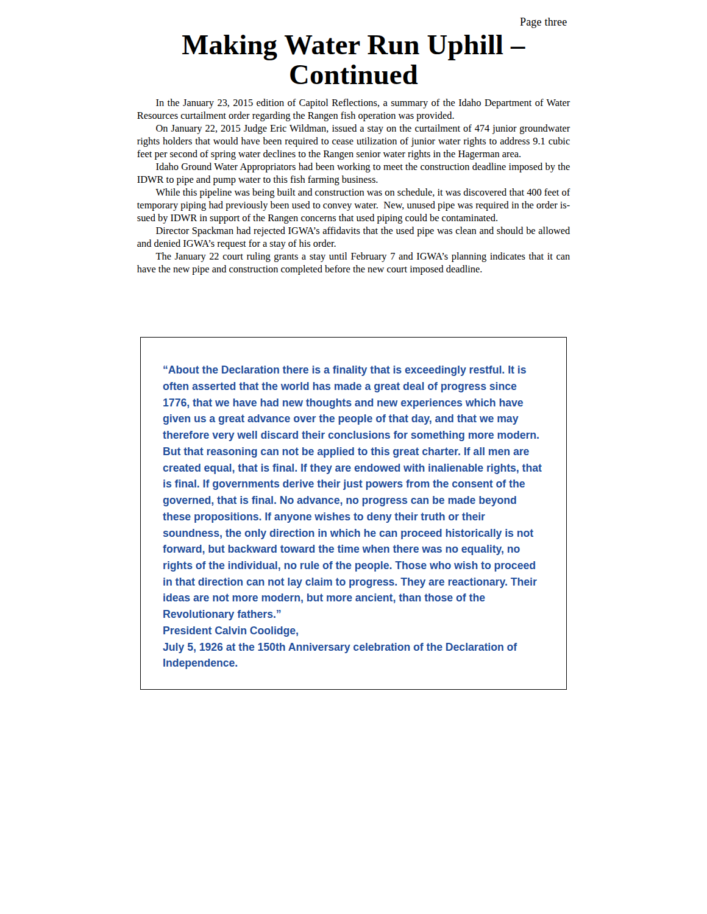Page three
Making Water Run Uphill – Continued
In the January 23, 2015 edition of Capitol Reflections, a summary of the Idaho Department of Water Resources curtailment order regarding the Rangen fish operation was provided.
On January 22, 2015 Judge Eric Wildman, issued a stay on the curtailment of 474 junior groundwater rights holders that would have been required to cease utilization of junior water rights to address 9.1 cubic feet per second of spring water declines to the Rangen senior water rights in the Hagerman area.
Idaho Ground Water Appropriators had been working to meet the construction deadline imposed by the IDWR to pipe and pump water to this fish farming business.
While this pipeline was being built and construction was on schedule, it was discovered that 400 feet of temporary piping had previously been used to convey water. New, unused pipe was required in the order issued by IDWR in support of the Rangen concerns that used piping could be contaminated.
Director Spackman had rejected IGWA’s affidavits that the used pipe was clean and should be allowed and denied IGWA’s request for a stay of his order.
The January 22 court ruling grants a stay until February 7 and IGWA’s planning indicates that it can have the new pipe and construction completed before the new court imposed deadline.
“About the Declaration there is a finality that is exceedingly restful. It is often asserted that the world has made a great deal of progress since 1776, that we have had new thoughts and new experiences which have given us a great advance over the people of that day, and that we may therefore very well discard their conclusions for something more modern. But that reasoning can not be applied to this great charter. If all men are created equal, that is final. If they are endowed with inalienable rights, that is final. If governments derive their just powers from the consent of the governed, that is final. No advance, no progress can be made beyond these propositions. If anyone wishes to deny their truth or their soundness, the only direction in which he can proceed historically is not forward, but backward toward the time when there was no equality, no rights of the individual, no rule of the people. Those who wish to proceed in that direction can not lay claim to progress. They are reactionary. Their ideas are not more modern, but more ancient, than those of the Revolutionary fathers.”
President Calvin Coolidge,
July 5, 1926 at the 150th Anniversary celebration of the Declaration of Independence.